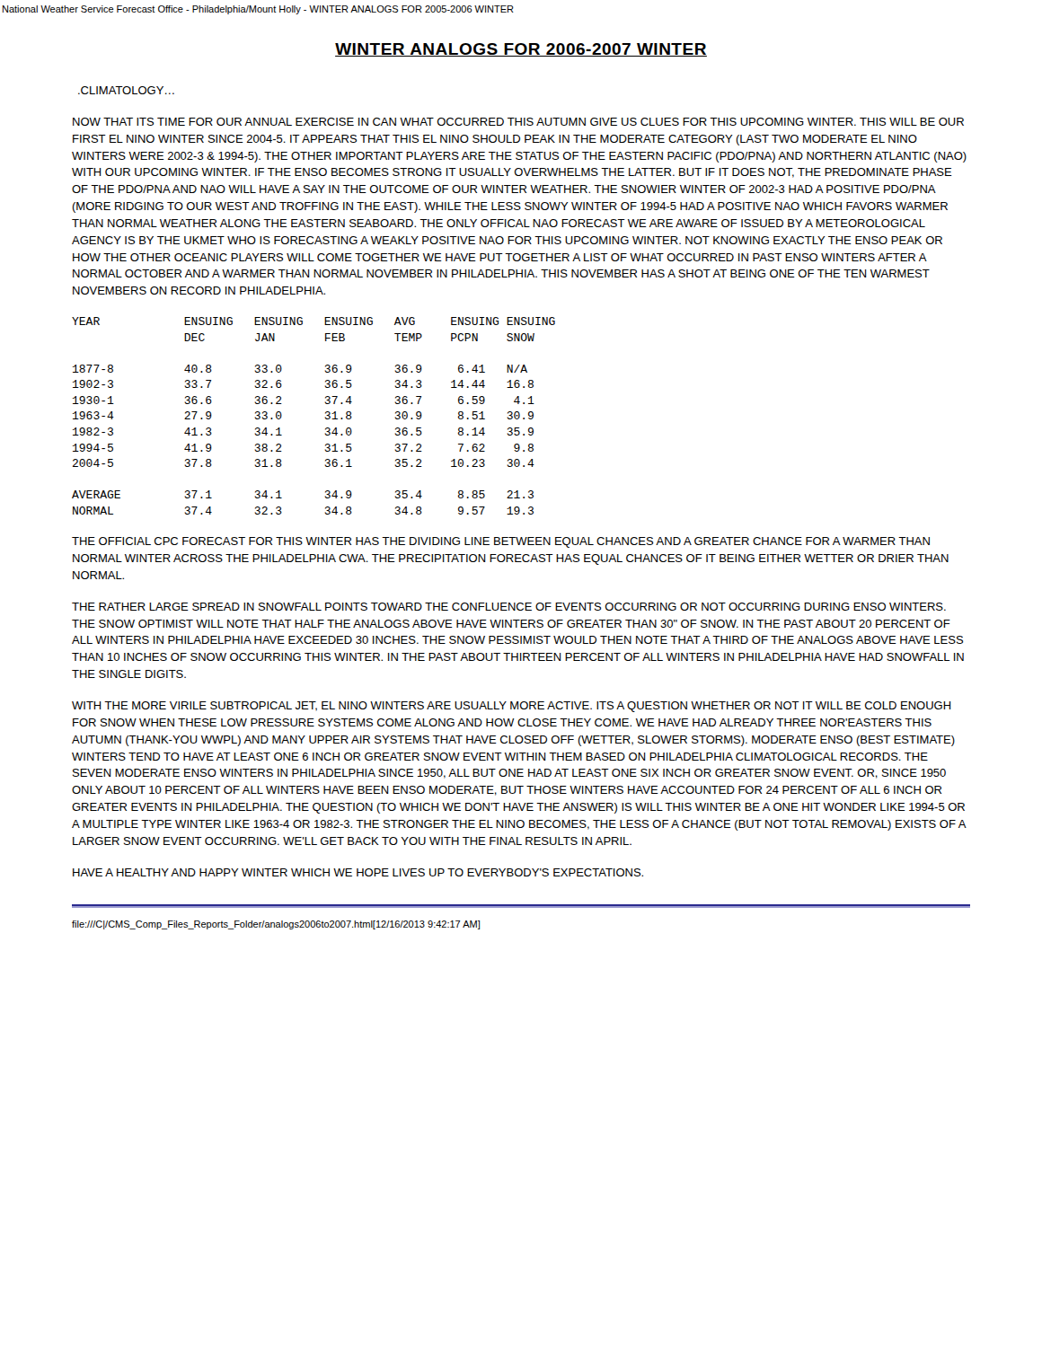National Weather Service Forecast Office - Philadelphia/Mount Holly - WINTER ANALOGS FOR 2005-2006 WINTER
WINTER ANALOGS FOR 2006-2007 WINTER
.CLIMATOLOGY…
NOW THAT ITS TIME FOR OUR ANNUAL EXERCISE IN CAN WHAT OCCURRED THIS AUTUMN GIVE US CLUES FOR THIS UPCOMING WINTER. THIS WILL BE OUR FIRST EL NINO WINTER SINCE 2004-5. IT APPEARS THAT THIS EL NINO SHOULD PEAK IN THE MODERATE CATEGORY (LAST TWO MODERATE EL NINO WINTERS WERE 2002-3 & 1994-5). THE OTHER IMPORTANT PLAYERS ARE THE STATUS OF THE EASTERN PACIFIC (PDO/PNA) AND NORTHERN ATLANTIC (NAO) WITH OUR UPCOMING WINTER. IF THE ENSO BECOMES STRONG IT USUALLY OVERWHELMS THE LATTER. BUT IF IT DOES NOT, THE PREDOMINATE PHASE OF THE PDO/PNA AND NAO WILL HAVE A SAY IN THE OUTCOME OF OUR WINTER WEATHER. THE SNOWIER WINTER OF 2002-3 HAD A POSITIVE PDO/PNA (MORE RIDGING TO OUR WEST AND TROFFING IN THE EAST). WHILE THE LESS SNOWY WINTER OF 1994-5 HAD A POSITIVE NAO WHICH FAVORS WARMER THAN NORMAL WEATHER ALONG THE EASTERN SEABOARD. THE ONLY OFFICAL NAO FORECAST WE ARE AWARE OF ISSUED BY A METEOROLOGICAL AGENCY IS BY THE UKMET WHO IS FORECASTING A WEAKLY POSITIVE NAO FOR THIS UPCOMING WINTER. NOT KNOWING EXACTLY THE ENSO PEAK OR HOW THE OTHER OCEANIC PLAYERS WILL COME TOGETHER WE HAVE PUT TOGETHER A LIST OF WHAT OCCURRED IN PAST ENSO WINTERS AFTER A NORMAL OCTOBER AND A WARMER THAN NORMAL NOVEMBER IN PHILADELPHIA. THIS NOVEMBER HAS A SHOT AT BEING ONE OF THE TEN WARMEST NOVEMBERS ON RECORD IN PHILADELPHIA.
YEAR            ENSUING   ENSUING   ENSUING   AVG     ENSUING ENSUING
                DEC       JAN       FEB       TEMP    PCPN    SNOW

1877-8          40.8      33.0      36.9      36.9     6.41   N/A
1902-3          33.7      32.6      36.5      34.3    14.44   16.8
1930-1          36.6      36.2      37.4      36.7     6.59    4.1
1963-4          27.9      33.0      31.8      30.9     8.51   30.9
1982-3          41.3      34.1      34.0      36.5     8.14   35.9
1994-5          41.9      38.2      31.5      37.2     7.62    9.8
2004-5          37.8      31.8      36.1      35.2    10.23   30.4

AVERAGE         37.1      34.1      34.9      35.4     8.85   21.3
NORMAL          37.4      32.3      34.8      34.8     9.57   19.3
THE OFFICIAL CPC FORECAST FOR THIS WINTER HAS THE DIVIDING LINE BETWEEN EQUAL CHANCES AND A GREATER CHANCE FOR A WARMER THAN NORMAL WINTER ACROSS THE PHILADELPHIA CWA. THE PRECIPITATION FORECAST HAS EQUAL CHANCES OF IT BEING EITHER WETTER OR DRIER THAN NORMAL.
THE RATHER LARGE SPREAD IN SNOWFALL POINTS TOWARD THE CONFLUENCE OF EVENTS OCCURRING OR NOT OCCURRING DURING ENSO WINTERS. THE SNOW OPTIMIST WILL NOTE THAT HALF THE ANALOGS ABOVE HAVE WINTERS OF GREATER THAN 30" OF SNOW. IN THE PAST ABOUT 20 PERCENT OF ALL WINTERS IN PHILADELPHIA HAVE EXCEEDED 30 INCHES. THE SNOW PESSIMIST WOULD THEN NOTE THAT A THIRD OF THE ANALOGS ABOVE HAVE LESS THAN 10 INCHES OF SNOW OCCURRING THIS WINTER. IN THE PAST ABOUT THIRTEEN PERCENT OF ALL WINTERS IN PHILADELPHIA HAVE HAD SNOWFALL IN THE SINGLE DIGITS.
WITH THE MORE VIRILE SUBTROPICAL JET, EL NINO WINTERS ARE USUALLY MORE ACTIVE. ITS A QUESTION WHETHER OR NOT IT WILL BE COLD ENOUGH FOR SNOW WHEN THESE LOW PRESSURE SYSTEMS COME ALONG AND HOW CLOSE THEY COME. WE HAVE HAD ALREADY THREE NOR'EASTERS THIS AUTUMN (THANK-YOU WWPL) AND MANY UPPER AIR SYSTEMS THAT HAVE CLOSED OFF (WETTER, SLOWER STORMS). MODERATE ENSO (BEST ESTIMATE) WINTERS TEND TO HAVE AT LEAST ONE 6 INCH OR GREATER SNOW EVENT WITHIN THEM BASED ON PHILADELPHIA CLIMATOLOGICAL RECORDS. THE SEVEN MODERATE ENSO WINTERS IN PHILADELPHIA SINCE 1950, ALL BUT ONE HAD AT LEAST ONE SIX INCH OR GREATER SNOW EVENT. OR, SINCE 1950 ONLY ABOUT 10 PERCENT OF ALL WINTERS HAVE BEEN ENSO MODERATE, BUT THOSE WINTERS HAVE ACCOUNTED FOR 24 PERCENT OF ALL 6 INCH OR GREATER EVENTS IN PHILADELPHIA. THE QUESTION (TO WHICH WE DON'T HAVE THE ANSWER) IS WILL THIS WINTER BE A ONE HIT WONDER LIKE 1994-5 OR A MULTIPLE TYPE WINTER LIKE 1963-4 OR 1982-3. THE STRONGER THE EL NINO BECOMES, THE LESS OF A CHANCE (BUT NOT TOTAL REMOVAL) EXISTS OF A LARGER SNOW EVENT OCCURRING. WE'LL GET BACK TO YOU WITH THE FINAL RESULTS IN APRIL.
HAVE A HEALTHY AND HAPPY WINTER WHICH WE HOPE LIVES UP TO EVERYBODY'S EXPECTATIONS.
file:///C|/CMS_Comp_Files_Reports_Folder/analogs2006to2007.html[12/16/2013 9:42:17 AM]